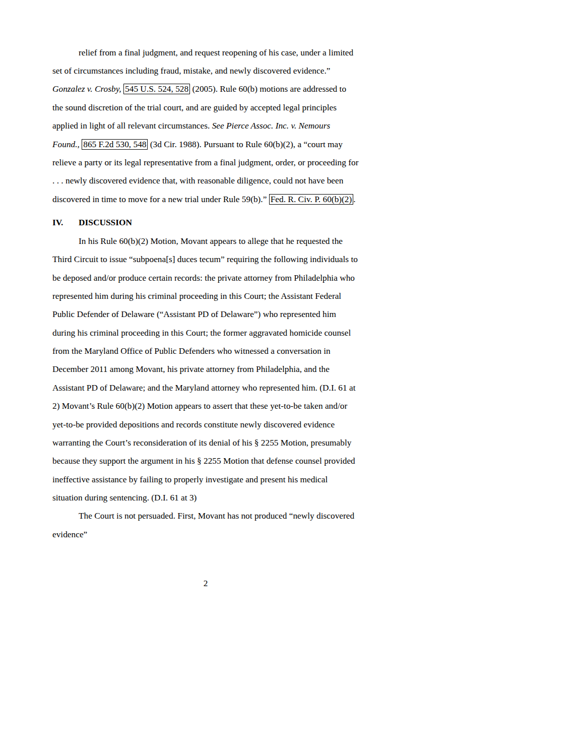relief from a final judgment, and request reopening of his case, under a limited set of circumstances including fraud, mistake, and newly discovered evidence.” Gonzalez v. Crosby, 545 U.S. 524, 528 (2005). Rule 60(b) motions are addressed to the sound discretion of the trial court, and are guided by accepted legal principles applied in light of all relevant circumstances. See Pierce Assoc. Inc. v. Nemours Found., 865 F.2d 530, 548 (3d Cir. 1988). Pursuant to Rule 60(b)(2), a “court may relieve a party or its legal representative from a final judgment, order, or proceeding for . . . newly discovered evidence that, with reasonable diligence, could not have been discovered in time to move for a new trial under Rule 59(b).” Fed. R. Civ. P. 60(b)(2).
IV. DISCUSSION
In his Rule 60(b)(2) Motion, Movant appears to allege that he requested the Third Circuit to issue “subpoena[s] duces tecum” requiring the following individuals to be deposed and/or produce certain records: the private attorney from Philadelphia who represented him during his criminal proceeding in this Court; the Assistant Federal Public Defender of Delaware (“Assistant PD of Delaware”) who represented him during his criminal proceeding in this Court; the former aggravated homicide counsel from the Maryland Office of Public Defenders who witnessed a conversation in December 2011 among Movant, his private attorney from Philadelphia, and the Assistant PD of Delaware; and the Maryland attorney who represented him. (D.I. 61 at 2) Movant’s Rule 60(b)(2) Motion appears to assert that these yet-to-be taken and/or yet-to-be provided depositions and records constitute newly discovered evidence warranting the Court’s reconsideration of its denial of his § 2255 Motion, presumably because they support the argument in his § 2255 Motion that defense counsel provided ineffective assistance by failing to properly investigate and present his medical situation during sentencing. (D.I. 61 at 3)
The Court is not persuaded. First, Movant has not produced “newly discovered evidence”
2